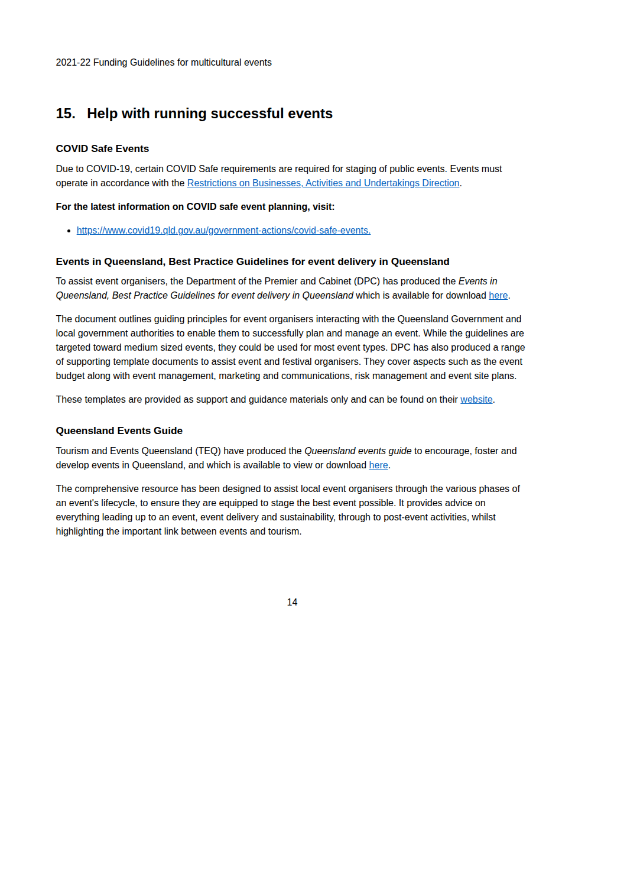2021-22 Funding Guidelines for multicultural events
15. Help with running successful events
COVID Safe Events
Due to COVID-19, certain COVID Safe requirements are required for staging of public events. Events must operate in accordance with the Restrictions on Businesses, Activities and Undertakings Direction.
For the latest information on COVID safe event planning, visit:
https://www.covid19.qld.gov.au/government-actions/covid-safe-events.
Events in Queensland, Best Practice Guidelines for event delivery in Queensland
To assist event organisers, the Department of the Premier and Cabinet (DPC) has produced the Events in Queensland, Best Practice Guidelines for event delivery in Queensland which is available for download here.
The document outlines guiding principles for event organisers interacting with the Queensland Government and local government authorities to enable them to successfully plan and manage an event. While the guidelines are targeted toward medium sized events, they could be used for most event types. DPC has also produced a range of supporting template documents to assist event and festival organisers. They cover aspects such as the event budget along with event management, marketing and communications, risk management and event site plans.
These templates are provided as support and guidance materials only and can be found on their website.
Queensland Events Guide
Tourism and Events Queensland (TEQ) have produced the Queensland events guide to encourage, foster and develop events in Queensland, and which is available to view or download here.
The comprehensive resource has been designed to assist local event organisers through the various phases of an event's lifecycle, to ensure they are equipped to stage the best event possible. It provides advice on everything leading up to an event, event delivery and sustainability, through to post-event activities, whilst highlighting the important link between events and tourism.
14